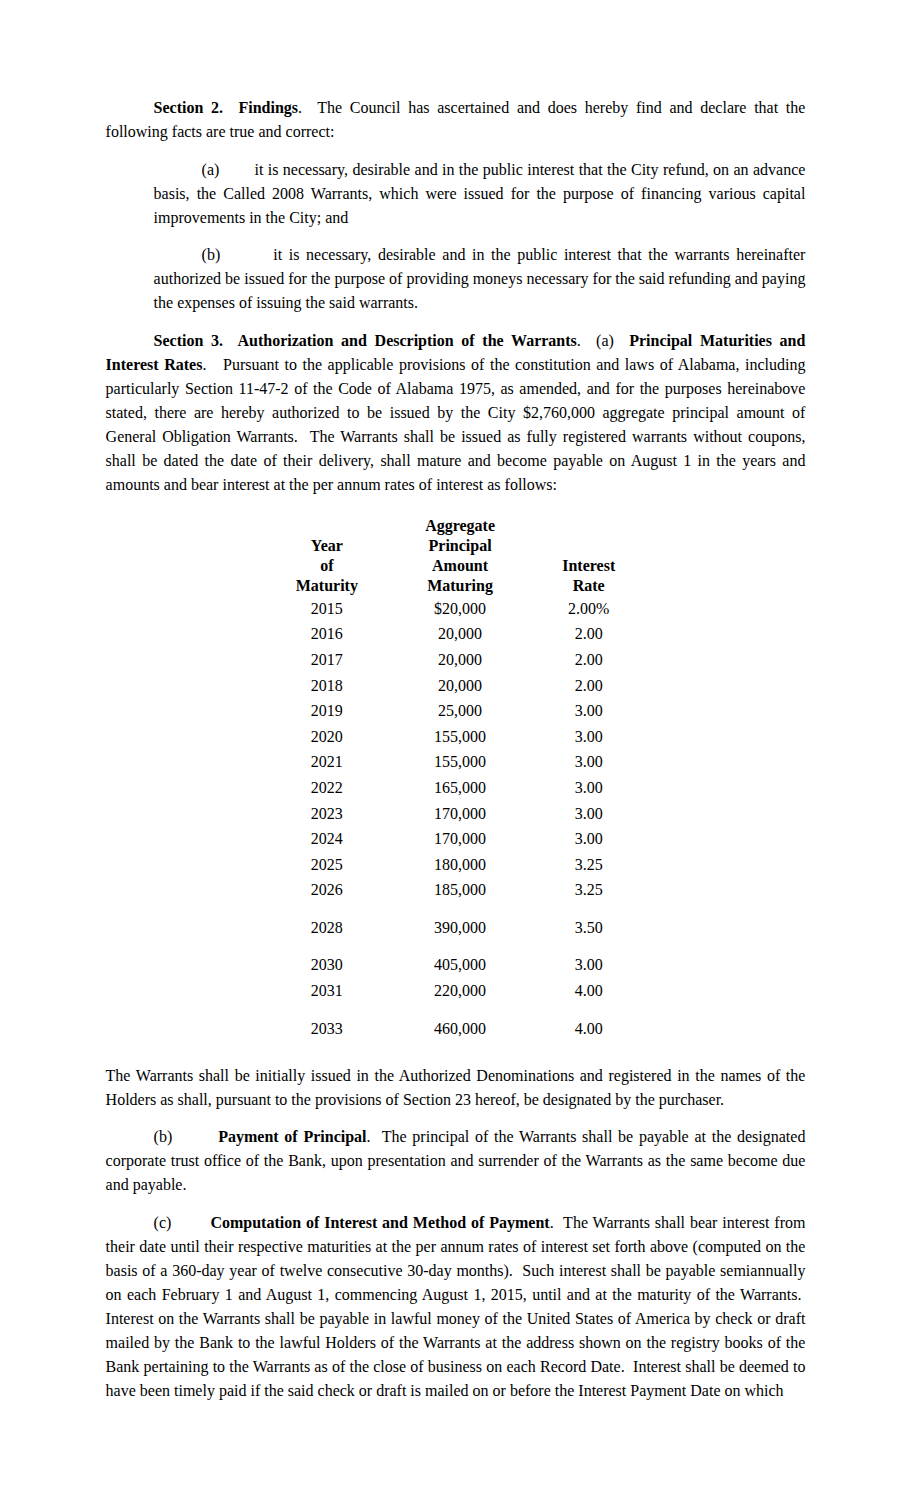Section 2. Findings. The Council has ascertained and does hereby find and declare that the following facts are true and correct:
(a) it is necessary, desirable and in the public interest that the City refund, on an advance basis, the Called 2008 Warrants, which were issued for the purpose of financing various capital improvements in the City; and
(b) it is necessary, desirable and in the public interest that the warrants hereinafter authorized be issued for the purpose of providing moneys necessary for the said refunding and paying the expenses of issuing the said warrants.
Section 3. Authorization and Description of the Warrants. (a) Principal Maturities and Interest Rates. Pursuant to the applicable provisions of the constitution and laws of Alabama, including particularly Section 11-47-2 of the Code of Alabama 1975, as amended, and for the purposes hereinabove stated, there are hereby authorized to be issued by the City $2,760,000 aggregate principal amount of General Obligation Warrants. The Warrants shall be issued as fully registered warrants without coupons, shall be dated the date of their delivery, shall mature and become payable on August 1 in the years and amounts and bear interest at the per annum rates of interest as follows:
| Year of Maturity | Aggregate Principal Amount Maturing | Interest Rate |
| --- | --- | --- |
| 2015 | $20,000 | 2.00% |
| 2016 | 20,000 | 2.00 |
| 2017 | 20,000 | 2.00 |
| 2018 | 20,000 | 2.00 |
| 2019 | 25,000 | 3.00 |
| 2020 | 155,000 | 3.00 |
| 2021 | 155,000 | 3.00 |
| 2022 | 165,000 | 3.00 |
| 2023 | 170,000 | 3.00 |
| 2024 | 170,000 | 3.00 |
| 2025 | 180,000 | 3.25 |
| 2026 | 185,000 | 3.25 |
| 2028 | 390,000 | 3.50 |
| 2030 | 405,000 | 3.00 |
| 2031 | 220,000 | 4.00 |
| 2033 | 460,000 | 4.00 |
The Warrants shall be initially issued in the Authorized Denominations and registered in the names of the Holders as shall, pursuant to the provisions of Section 23 hereof, be designated by the purchaser.
(b) Payment of Principal. The principal of the Warrants shall be payable at the designated corporate trust office of the Bank, upon presentation and surrender of the Warrants as the same become due and payable.
(c) Computation of Interest and Method of Payment. The Warrants shall bear interest from their date until their respective maturities at the per annum rates of interest set forth above (computed on the basis of a 360-day year of twelve consecutive 30-day months). Such interest shall be payable semiannually on each February 1 and August 1, commencing August 1, 2015, until and at the maturity of the Warrants. Interest on the Warrants shall be payable in lawful money of the United States of America by check or draft mailed by the Bank to the lawful Holders of the Warrants at the address shown on the registry books of the Bank pertaining to the Warrants as of the close of business on each Record Date. Interest shall be deemed to have been timely paid if the said check or draft is mailed on or before the Interest Payment Date on which